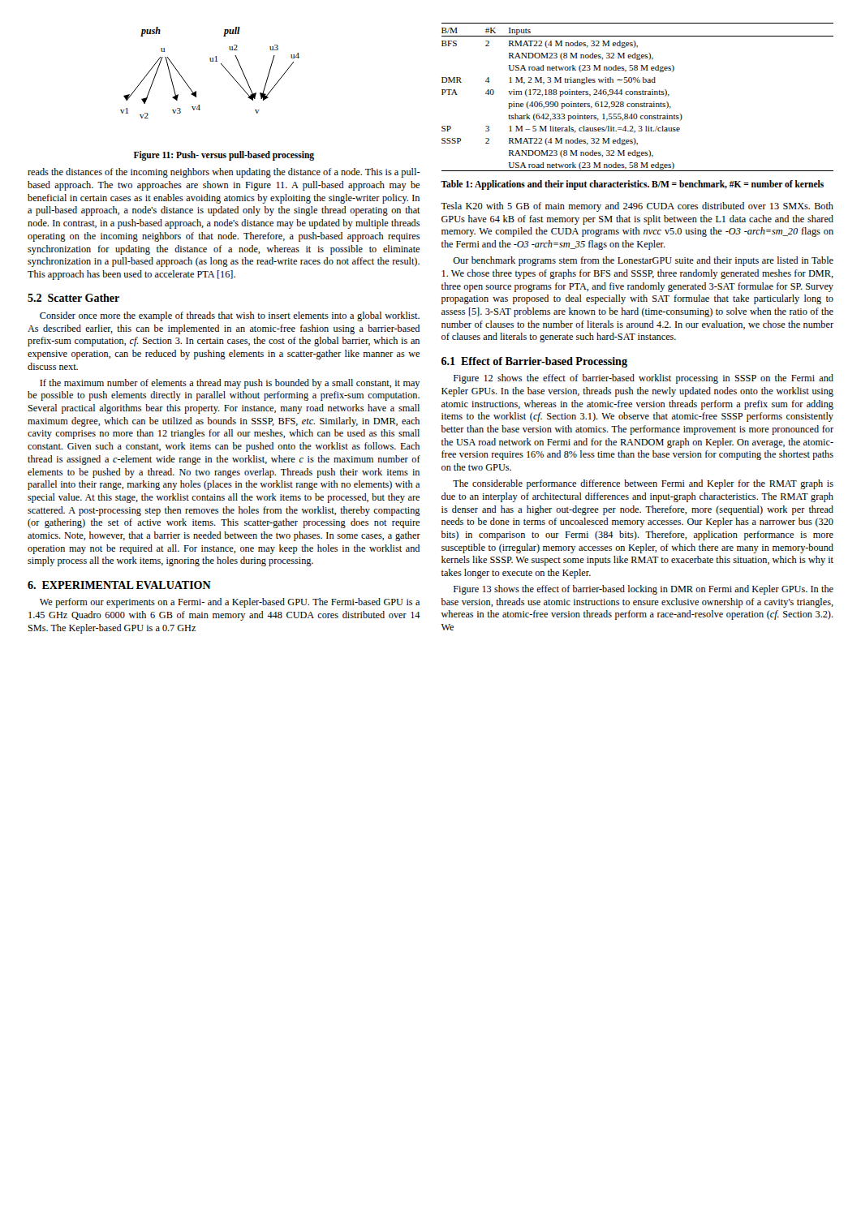push pull u v1 v2 v3 v4 u1 u2 u3 u4 v
Figure 11: Push- versus pull-based processing
reads the distances of the incoming neighbors when updating the distance of a node. This is a pull-based approach. The two approaches are shown in Figure 11. A pull-based approach may be beneficial in certain cases as it enables avoiding atomics by exploiting the single-writer policy. In a pull-based approach, a node's distance is updated only by the single thread operating on that node. In contrast, in a push-based approach, a node's distance may be updated by multiple threads operating on the incoming neighbors of that node. Therefore, a push-based approach requires synchronization for updating the distance of a node, whereas it is possible to eliminate synchronization in a pull-based approach (as long as the read-write races do not affect the result). This approach has been used to accelerate PTA [16].
5.2 Scatter Gather
Consider once more the example of threads that wish to insert elements into a global worklist. As described earlier, this can be implemented in an atomic-free fashion using a barrier-based prefix-sum computation, cf. Section 3. In certain cases, the cost of the global barrier, which is an expensive operation, can be reduced by pushing elements in a scatter-gather like manner as we discuss next.
If the maximum number of elements a thread may push is bounded by a small constant, it may be possible to push elements directly in parallel without performing a prefix-sum computation. Several practical algorithms bear this property. For instance, many road networks have a small maximum degree, which can be utilized as bounds in SSSP, BFS, etc. Similarly, in DMR, each cavity comprises no more than 12 triangles for all our meshes, which can be used as this small constant. Given such a constant, work items can be pushed onto the worklist as follows. Each thread is assigned a c-element wide range in the worklist, where c is the maximum number of elements to be pushed by a thread. No two ranges overlap. Threads push their work items in parallel into their range, marking any holes (places in the worklist range with no elements) with a special value. At this stage, the worklist contains all the work items to be processed, but they are scattered. A post-processing step then removes the holes from the worklist, thereby compacting (or gathering) the set of active work items. This scatter-gather processing does not require atomics. Note, however, that a barrier is needed between the two phases. In some cases, a gather operation may not be required at all. For instance, one may keep the holes in the worklist and simply process all the work items, ignoring the holes during processing.
6. EXPERIMENTAL EVALUATION
We perform our experiments on a Fermi- and a Kepler-based GPU. The Fermi-based GPU is a 1.45 GHz Quadro 6000 with 6 GB of main memory and 448 CUDA cores distributed over 14 SMs. The Kepler-based GPU is a 0.7 GHz
| B/M | #K | Inputs |
| --- | --- | --- |
| BFS | 2 | RMAT22 (4 M nodes, 32 M edges), |
| | | RANDOM23 (8 M nodes, 32 M edges), |
| | | USA road network (23 M nodes, 58 M edges) |
| DMR | 4 | 1 M, 2 M, 3 M triangles with ∼ 50% bad |
| PTA | 40 | vim (172,188 pointers, 246,944 constraints), |
| | | pine (406,990 pointers, 612,928 constraints), |
| | | tshark (642,333 pointers, 1,555,840 constraints) |
| SP | 3 | 1 M – 5 M literals, clauses/lit.=4.2, 3 lit./clause |
| SSSP | 2 | RMAT22 (4 M nodes, 32 M edges), |
| | | RANDOM23 (8 M nodes, 32 M edges), |
| | | USA road network (23 M nodes, 58 M edges) |
Table 1: Applications and their input characteristics. B/M = benchmark, #K = number of kernels
Tesla K20 with 5 GB of main memory and 2496 CUDA cores distributed over 13 SMXs. Both GPUs have 64 kB of fast memory per SM that is split between the L1 data cache and the shared memory. We compiled the CUDA programs with nvcc v5.0 using the -O3 -arch=sm_20 flags on the Fermi and the -O3 -arch=sm_35 flags on the Kepler.
Our benchmark programs stem from the LonestarGPU suite and their inputs are listed in Table 1. We chose three types of graphs for BFS and SSSP, three randomly generated meshes for DMR, three open source programs for PTA, and five randomly generated 3-SAT formulae for SP. Survey propagation was proposed to deal especially with SAT formulae that take particularly long to assess [5]. 3-SAT problems are known to be hard (time-consuming) to solve when the ratio of the number of clauses to the number of literals is around 4.2. In our evaluation, we chose the number of clauses and literals to generate such hard-SAT instances.
6.1 Effect of Barrier-based Processing
Figure 12 shows the effect of barrier-based worklist processing in SSSP on the Fermi and Kepler GPUs. In the base version, threads push the newly updated nodes onto the worklist using atomic instructions, whereas in the atomic-free version threads perform a prefix sum for adding items to the worklist (cf. Section 3.1). We observe that atomic-free SSSP performs consistently better than the base version with atomics. The performance improvement is more pronounced for the USA road network on Fermi and for the RANDOM graph on Kepler. On average, the atomic-free version requires 16% and 8% less time than the base version for computing the shortest paths on the two GPUs.
The considerable performance difference between Fermi and Kepler for the RMAT graph is due to an interplay of architectural differences and input-graph characteristics. The RMAT graph is denser and has a higher out-degree per node. Therefore, more (sequential) work per thread needs to be done in terms of uncoalesced memory accesses. Our Kepler has a narrower bus (320 bits) in comparison to our Fermi (384 bits). Therefore, application performance is more susceptible to (irregular) memory accesses on Kepler, of which there are many in memory-bound kernels like SSSP. We suspect some inputs like RMAT to exacerbate this situation, which is why it takes longer to execute on the Kepler.
Figure 13 shows the effect of barrier-based locking in DMR on Fermi and Kepler GPUs. In the base version, threads use atomic instructions to ensure exclusive ownership of a cavity's triangles, whereas in the atomic-free version threads perform a race-and-resolve operation (cf. Section 3.2). We